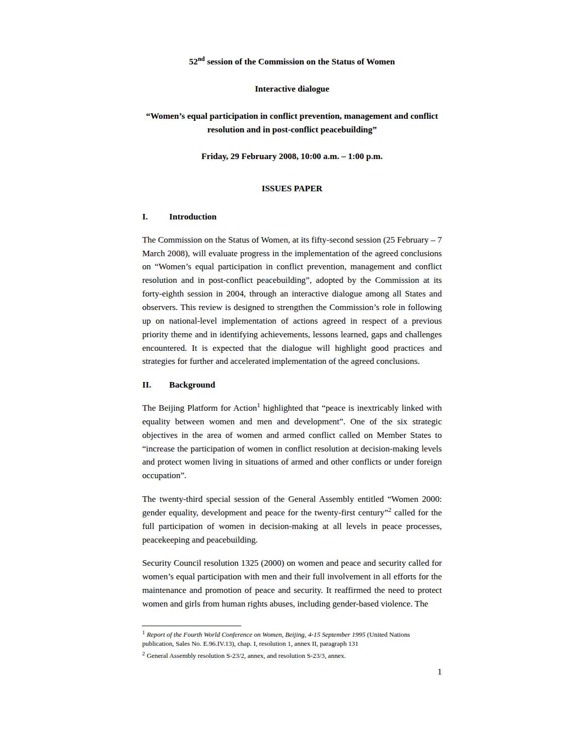52nd session of the Commission on the Status of Women
Interactive dialogue
“Women’s equal participation in conflict prevention, management and conflict
resolution and in post-conflict peacebuilding”
Friday, 29 February 2008, 10:00 a.m. – 1:00 p.m.
ISSUES PAPER
I. Introduction
The Commission on the Status of Women, at its fifty-second session (25 February – 7 March 2008), will evaluate progress in the implementation of the agreed conclusions on “Women’s equal participation in conflict prevention, management and conflict resolution and in post-conflict peacebuilding”, adopted by the Commission at its forty-eighth session in 2004, through an interactive dialogue among all States and observers. This review is designed to strengthen the Commission’s role in following up on national-level implementation of actions agreed in respect of a previous priority theme and in identifying achievements, lessons learned, gaps and challenges encountered. It is expected that the dialogue will highlight good practices and strategies for further and accelerated implementation of the agreed conclusions.
II. Background
The Beijing Platform for Action1 highlighted that “peace is inextricably linked with equality between women and men and development”. One of the six strategic objectives in the area of women and armed conflict called on Member States to “increase the participation of women in conflict resolution at decision-making levels and protect women living in situations of armed and other conflicts or under foreign occupation”.
The twenty-third special session of the General Assembly entitled “Women 2000: gender equality, development and peace for the twenty-first century”2 called for the full participation of women in decision-making at all levels in peace processes, peacekeeping and peacebuilding.
Security Council resolution 1325 (2000) on women and peace and security called for women’s equal participation with men and their full involvement in all efforts for the maintenance and promotion of peace and security. It reaffirmed the need to protect women and girls from human rights abuses, including gender-based violence. The
1 Report of the Fourth World Conference on Women, Beijing, 4-15 September 1995 (United Nations publication, Sales No. E.96.IV.13), chap. I, resolution 1, annex II, paragraph 131
2 General Assembly resolution S-23/2, annex, and resolution S-23/3, annex.
1